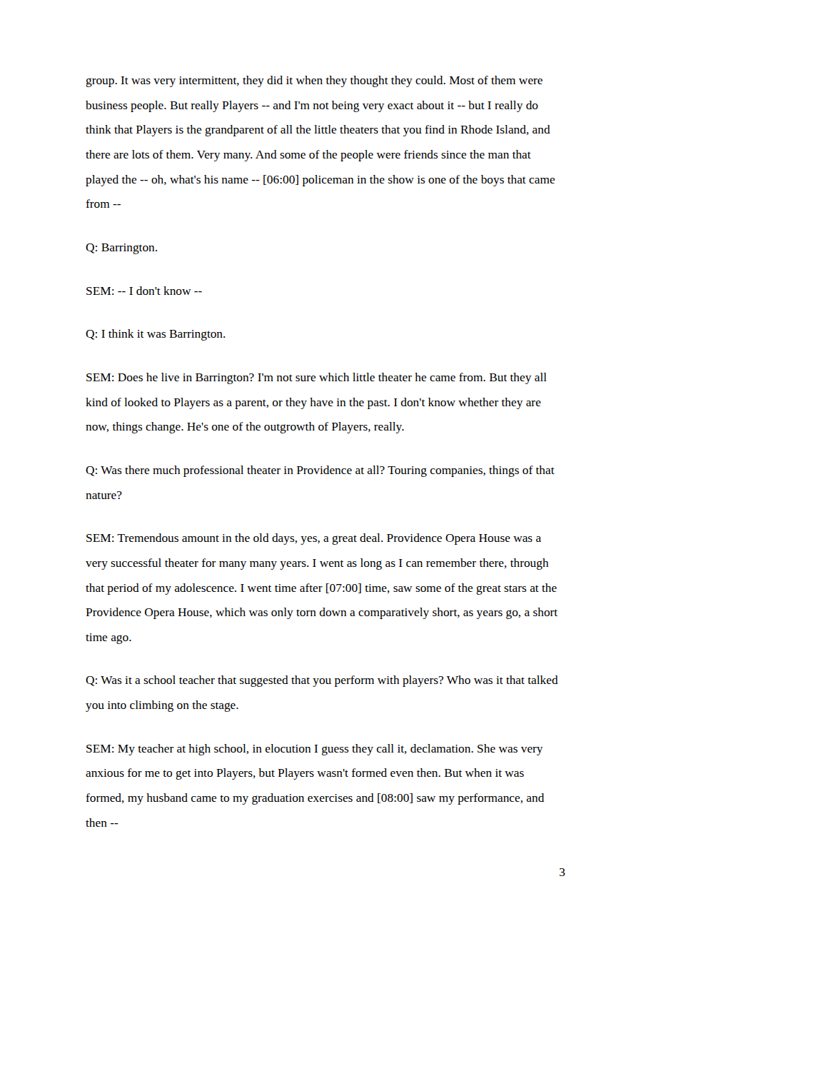group. It was very intermittent, they did it when they thought they could. Most of them were business people. But really Players -- and I'm not being very exact about it -- but I really do think that Players is the grandparent of all the little theaters that you find in Rhode Island, and there are lots of them. Very many. And some of the people were friends since the man that played the -- oh, what's his name -- [06:00] policeman in the show is one of the boys that came from --
Q: Barrington.
SEM: -- I don't know --
Q: I think it was Barrington.
SEM: Does he live in Barrington? I'm not sure which little theater he came from. But they all kind of looked to Players as a parent, or they have in the past. I don't know whether they are now, things change. He's one of the outgrowth of Players, really.
Q: Was there much professional theater in Providence at all? Touring companies, things of that nature?
SEM: Tremendous amount in the old days, yes, a great deal. Providence Opera House was a very successful theater for many many years. I went as long as I can remember there, through that period of my adolescence. I went time after [07:00] time, saw some of the great stars at the Providence Opera House, which was only torn down a comparatively short, as years go, a short time ago.
Q: Was it a school teacher that suggested that you perform with players? Who was it that talked you into climbing on the stage.
SEM: My teacher at high school, in elocution I guess they call it, declamation. She was very anxious for me to get into Players, but Players wasn't formed even then. But when it was formed, my husband came to my graduation exercises and [08:00] saw my performance, and then --
3